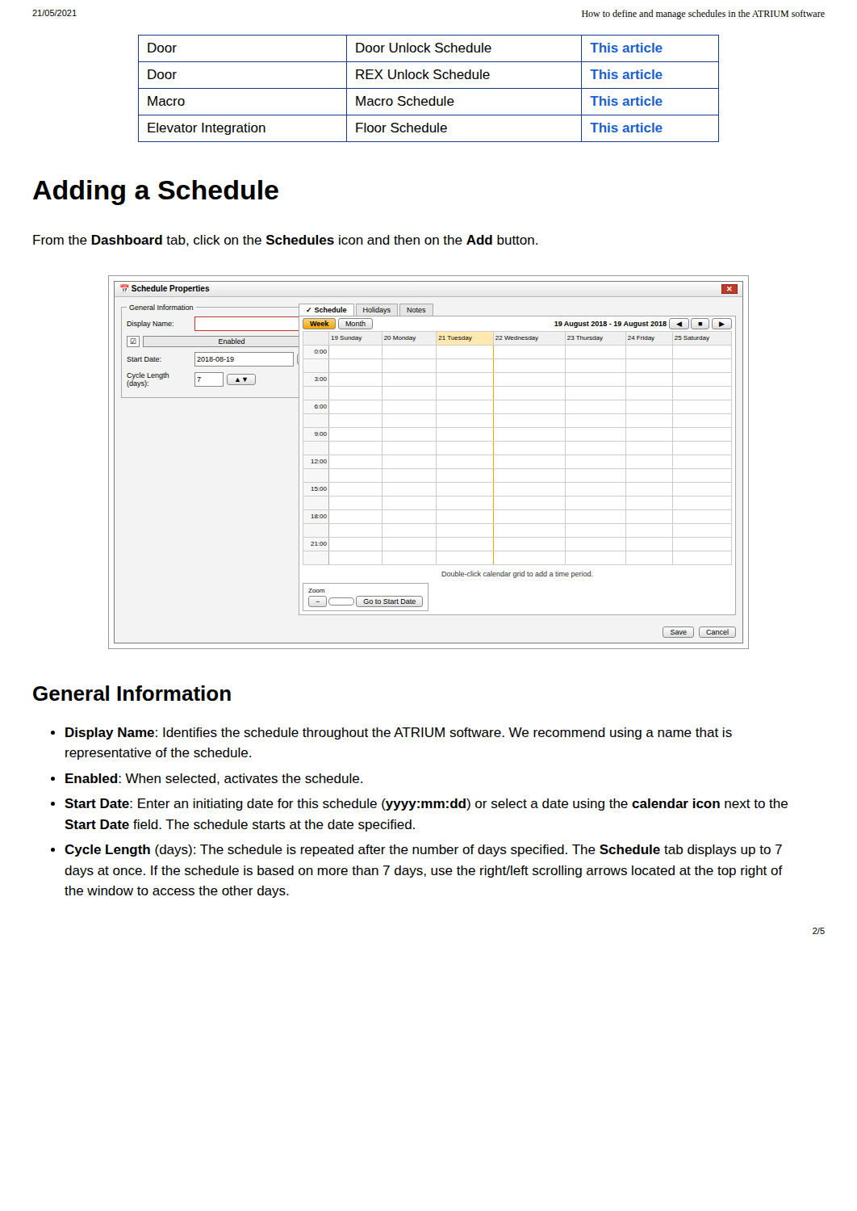21/05/2021 How to define and manage schedules in the ATRIUM software
| Door | Door Unlock Schedule | This article |
| Door | REX Unlock Schedule | This article |
| Macro | Macro Schedule | This article |
| Elevator Integration | Floor Schedule | This article |
Adding a Schedule
From the Dashboard tab, click on the Schedules icon and then on the Add button.
📅 Schedule Properties ✕
General Information
Display Name:
☑ Enabled
Start Date: 📅
Cycle Length (days): ▲▼
✓ Schedule Holidays Notes
Week Month
19 August 2018 - 19 August 2018 ◀ ■ ▶
| | 19 Sunday | 20 Monday | 21 Tuesday | 22 Wednesday | 23 Thursday | 24 Friday | 25 Saturday |
| --- | --- | --- | --- | --- | --- | --- | --- |
| 0:00 | | | | | | | |
| 3:00 | | | | | | | |
| 6:00 | | | | | | | |
| 9:00 | | | | | | | |
| 12:00 | | | | | | | |
| 15:00 | | | | | | | |
| 18:00 | | | | | | | |
| 21:00 | | | | | | | |
Double-click calendar grid to add a time period.
Zoom
− Go to Start Date
Save Cancel
General Information
Display Name: Identifies the schedule throughout the ATRIUM software. We recommend using a name that is representative of the schedule.
Enabled: When selected, activates the schedule.
Start Date: Enter an initiating date for this schedule (yyyy:mm:dd) or select a date using the calendar icon next to the Start Date field. The schedule starts at the date specified.
Cycle Length (days): The schedule is repeated after the number of days specified. The Schedule tab displays up to 7 days at once. If the schedule is based on more than 7 days, use the right/left scrolling arrows located at the top right of the window to access the other days.
2/5